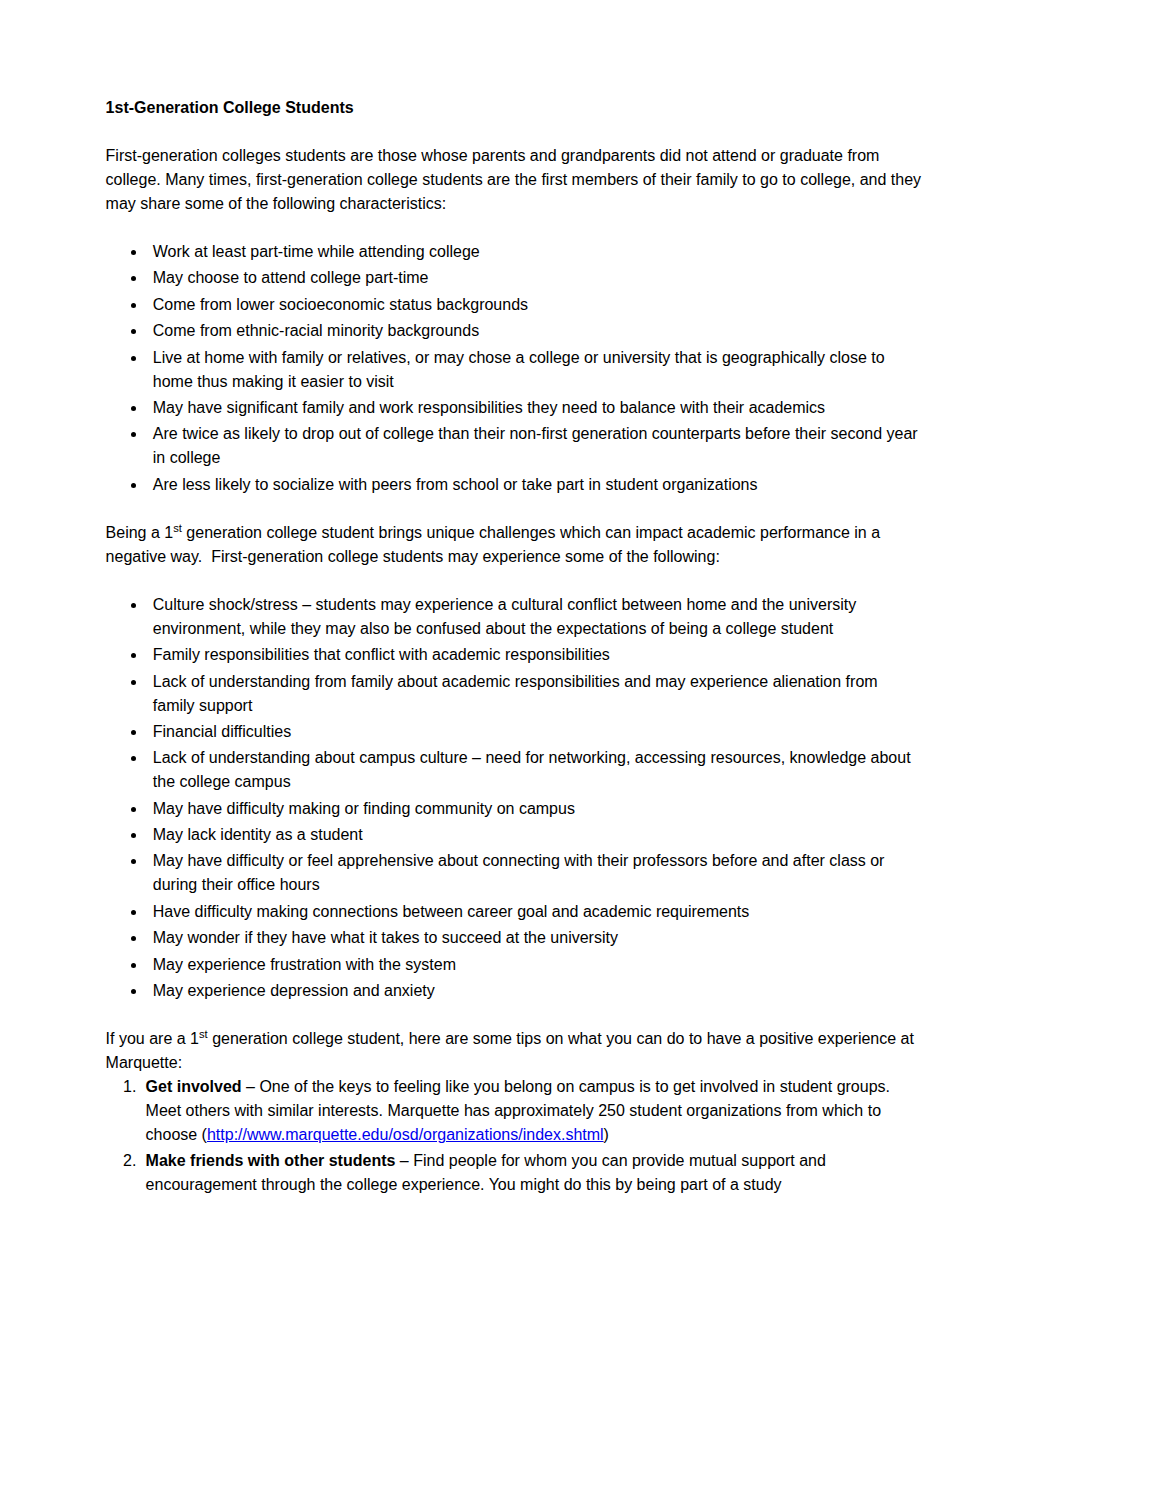1st-Generation College Students
First-generation colleges students are those whose parents and grandparents did not attend or graduate from college. Many times, first-generation college students are the first members of their family to go to college, and they may share some of the following characteristics:
Work at least part-time while attending college
May choose to attend college part-time
Come from lower socioeconomic status backgrounds
Come from ethnic-racial minority backgrounds
Live at home with family or relatives, or may chose a college or university that is geographically close to home thus making it easier to visit
May have significant family and work responsibilities they need to balance with their academics
Are twice as likely to drop out of college than their non-first generation counterparts before their second year in college
Are less likely to socialize with peers from school or take part in student organizations
Being a 1st generation college student brings unique challenges which can impact academic performance in a negative way. First-generation college students may experience some of the following:
Culture shock/stress – students may experience a cultural conflict between home and the university environment, while they may also be confused about the expectations of being a college student
Family responsibilities that conflict with academic responsibilities
Lack of understanding from family about academic responsibilities and may experience alienation from family support
Financial difficulties
Lack of understanding about campus culture – need for networking, accessing resources, knowledge about the college campus
May have difficulty making or finding community on campus
May lack identity as a student
May have difficulty or feel apprehensive about connecting with their professors before and after class or during their office hours
Have difficulty making connections between career goal and academic requirements
May wonder if they have what it takes to succeed at the university
May experience frustration with the system
May experience depression and anxiety
If you are a 1st generation college student, here are some tips on what you can do to have a positive experience at Marquette:
Get involved – One of the keys to feeling like you belong on campus is to get involved in student groups. Meet others with similar interests. Marquette has approximately 250 student organizations from which to choose (http://www.marquette.edu/osd/organizations/index.shtml)
Make friends with other students – Find people for whom you can provide mutual support and encouragement through the college experience. You might do this by being part of a study